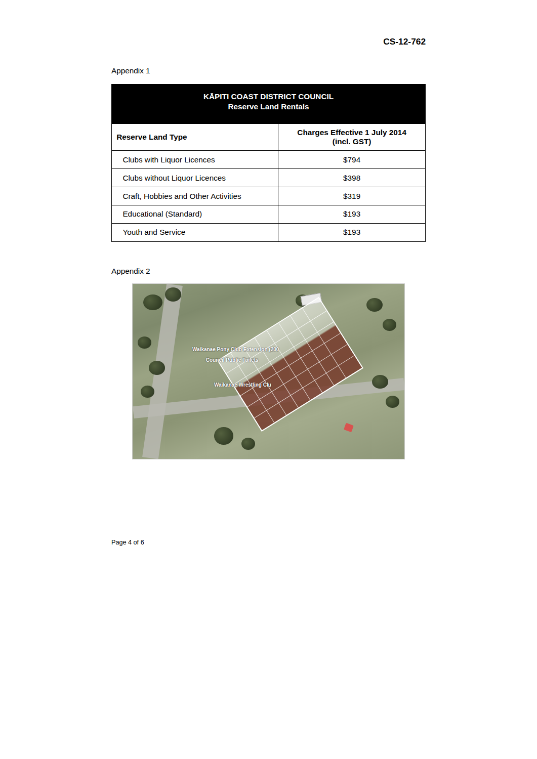CS-12-762
Appendix 1
| KĀPITI COAST DISTRICT COUNCIL Reserve Land Rentals |
| --- |
| Reserve Land Type | Charges Effective 1 July 2014 (incl. GST) |
| Clubs with Liquor Licences | $794 |
| Clubs without Liquor Licences | $398 |
| Craft, Hobbies and Other Activities | $319 |
| Educational (Standard) | $193 |
| Youth and Service | $193 |
Appendix 2
Waikanae Pony Club Extension (200
Council Public Toilets
Waikanae Wrestling Clu
Page 4 of 6